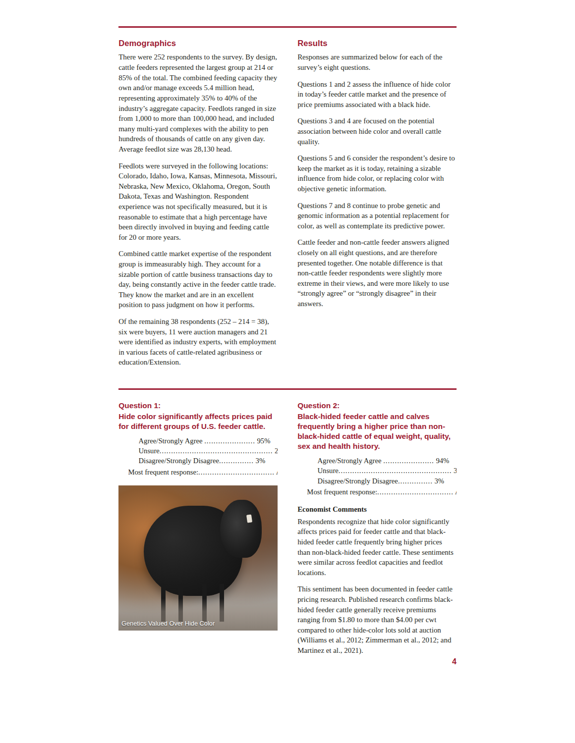Demographics
There were 252 respondents to the survey. By design, cattle feeders represented the largest group at 214 or 85% of the total. The combined feeding capacity they own and/or manage exceeds 5.4 million head, representing approximately 35% to 40% of the industry’s aggregate capacity. Feedlots ranged in size from 1,000 to more than 100,000 head, and included many multi-yard complexes with the ability to pen hundreds of thousands of cattle on any given day. Average feedlot size was 28,130 head.
Feedlots were surveyed in the following locations: Colorado, Idaho, Iowa, Kansas, Minnesota, Missouri, Nebraska, New Mexico, Oklahoma, Oregon, South Dakota, Texas and Washington. Respondent experience was not specifically measured, but it is reasonable to estimate that a high percentage have been directly involved in buying and feeding cattle for 20 or more years.
Combined cattle market expertise of the respondent group is immeasurably high. They account for a sizable portion of cattle business transactions day to day, being constantly active in the feeder cattle trade. They know the market and are in an excellent position to pass judgment on how it performs.
Of the remaining 38 respondents (252 – 214 = 38), six were buyers, 11 were auction managers and 21 were identified as industry experts, with employment in various facets of cattle-related agribusiness or education/Extension.
Results
Responses are summarized below for each of the survey’s eight questions.
Questions 1 and 2 assess the influence of hide color in today’s feeder cattle market and the presence of price premiums associated with a black hide.
Questions 3 and 4 are focused on the potential association between hide color and overall cattle quality.
Questions 5 and 6 consider the respondent’s desire to keep the market as it is today, retaining a sizable influence from hide color, or replacing color with objective genetic information.
Questions 7 and 8 continue to probe genetic and genomic information as a potential replacement for color, as well as contemplate its predictive power.
Cattle feeder and non-cattle feeder answers aligned closely on all eight questions, and are therefore presented together. One notable difference is that non-cattle feeder respondents were slightly more extreme in their views, and were more likely to use “strongly agree” or “strongly disagree” in their answers.
Question 1:
Hide color significantly affects prices paid for different groups of U.S. feeder cattle.
Agree/Strongly Agree ...................... 95%
Unsure................................................. 2%
Disagree/Strongly Disagree............... 3%
Most frequent response:................................. Agree
Genetics Valued Over Hide Color
Question 2:
Black-hided feeder cattle and calves frequently bring a higher price than non-black-hided cattle of equal weight, quality, sex and health history.
Agree/Strongly Agree ...................... 94%
Unsure................................................. 3%
Disagree/Strongly Disagree............... 3%
Most frequent response:................................. Agree
Economist Comments
Respondents recognize that hide color significantly affects prices paid for feeder cattle and that black-hided feeder cattle frequently bring higher prices than non-black-hided feeder cattle. These sentiments were similar across feedlot capacities and feedlot locations.
This sentiment has been documented in feeder cattle pricing research. Published research confirms black-hided feeder cattle generally receive premiums ranging from $1.80 to more than $4.00 per cwt compared to other hide-color lots sold at auction (Williams et al., 2012; Zimmerman et al., 2012; and Martinez et al., 2021).
4